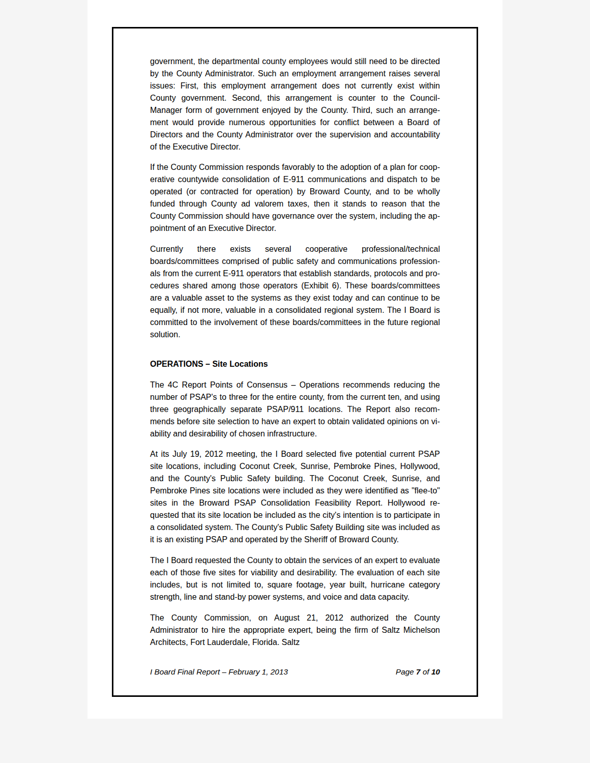government, the departmental county employees would still need to be directed by the County Administrator. Such an employment arrangement raises several issues: First, this employment arrangement does not currently exist within County government. Second, this arrangement is counter to the Council-Manager form of government enjoyed by the County. Third, such an arrangement would provide numerous opportunities for conflict between a Board of Directors and the County Administrator over the supervision and accountability of the Executive Director.
If the County Commission responds favorably to the adoption of a plan for cooperative countywide consolidation of E-911 communications and dispatch to be operated (or contracted for operation) by Broward County, and to be wholly funded through County ad valorem taxes, then it stands to reason that the County Commission should have governance over the system, including the appointment of an Executive Director.
Currently there exists several cooperative professional/technical boards/committees comprised of public safety and communications professionals from the current E-911 operators that establish standards, protocols and procedures shared among those operators (Exhibit 6). These boards/committees are a valuable asset to the systems as they exist today and can continue to be equally, if not more, valuable in a consolidated regional system. The I Board is committed to the involvement of these boards/committees in the future regional solution.
OPERATIONS – Site Locations
The 4C Report Points of Consensus – Operations recommends reducing the number of PSAP's to three for the entire county, from the current ten, and using three geographically separate PSAP/911 locations. The Report also recommends before site selection to have an expert to obtain validated opinions on viability and desirability of chosen infrastructure.
At its July 19, 2012 meeting, the I Board selected five potential current PSAP site locations, including Coconut Creek, Sunrise, Pembroke Pines, Hollywood, and the County's Public Safety building. The Coconut Creek, Sunrise, and Pembroke Pines site locations were included as they were identified as "flee-to" sites in the Broward PSAP Consolidation Feasibility Report. Hollywood requested that its site location be included as the city's intention is to participate in a consolidated system. The County's Public Safety Building site was included as it is an existing PSAP and operated by the Sheriff of Broward County.
The I Board requested the County to obtain the services of an expert to evaluate each of those five sites for viability and desirability. The evaluation of each site includes, but is not limited to, square footage, year built, hurricane category strength, line and stand-by power systems, and voice and data capacity.
The County Commission, on August 21, 2012 authorized the County Administrator to hire the appropriate expert, being the firm of Saltz Michelson Architects, Fort Lauderdale, Florida. Saltz
I Board Final Report – February 1, 2013
Page 7 of 10